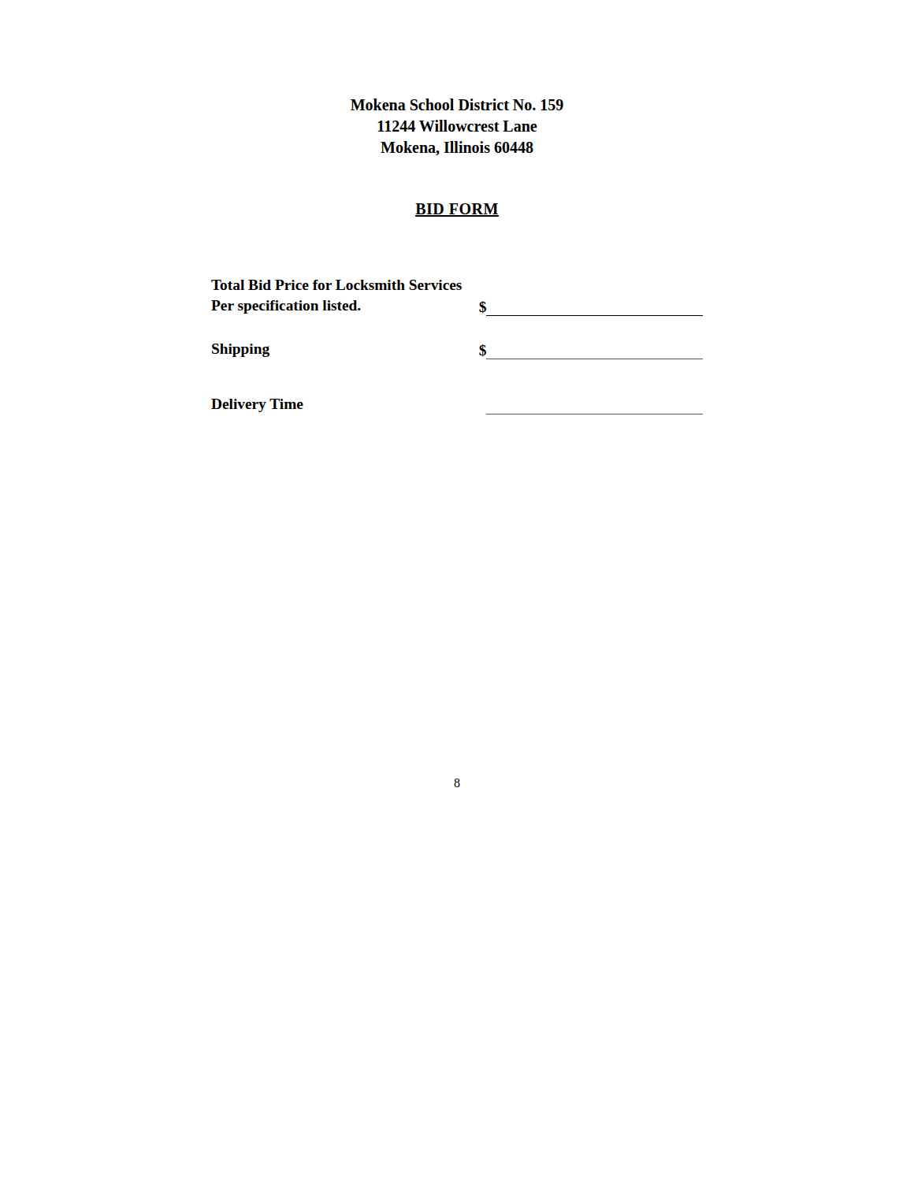Mokena School District No. 159
11244 Willowcrest Lane
Mokena, Illinois 60448
BID FORM
| Total Bid Price for Locksmith Services Per specification listed. | $ | |
| Shipping | $ | |
| Delivery Time | | |
8